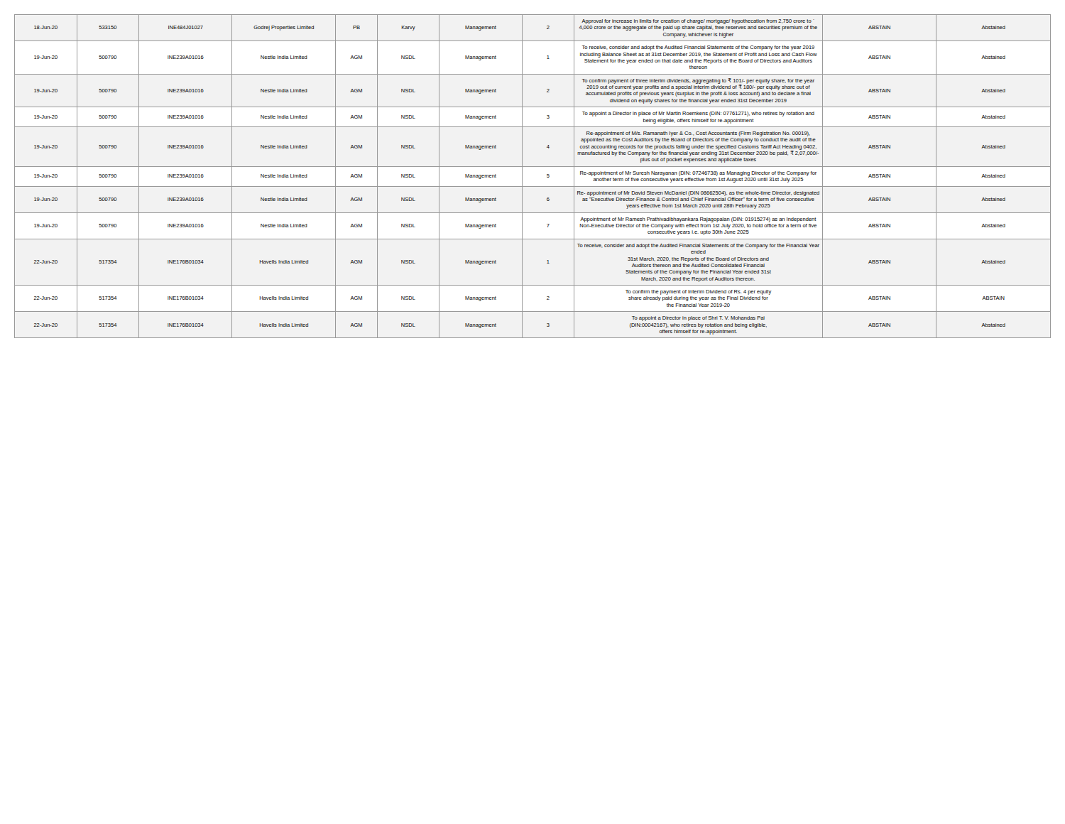| 18-Jun-20 | 533150 | INE484J01027 | Godrej Properties Limited | PB | Karvy | Management | 2 | Approval for increase in limits for creation of charge/ mortgage/ hypothecation from 2,750 crore to ` 4,000 crore or the aggregate of the paid up share capital, free reserves and securities premium of the Company, whichever is higher | ABSTAIN | Abstained |
| 19-Jun-20 | 500790 | INE239A01016 | Nestle India Limited | AGM | NSDL | Management | 1 | To receive, consider and adopt the Audited Financial Statements of the Company for the year 2019 including Balance Sheet as at 31st December 2019, the Statement of Profit and Loss and Cash Flow Statement for the year ended on that date and the Reports of the Board of Directors and Auditors thereon | ABSTAIN | Abstained |
| 19-Jun-20 | 500790 | INE239A01016 | Nestle India Limited | AGM | NSDL | Management | 2 | To confirm payment of three interim dividends, aggregating to ₹ 101/- per equity share, for the year 2019 out of current year profits and a special interim dividend of ₹ 180/- per equity share out of accumulated profits of previous years (surplus in the profit & loss account) and to declare a final dividend on equity shares for the financial year ended 31st December 2019 | ABSTAIN | Abstained |
| 19-Jun-20 | 500790 | INE239A01016 | Nestle India Limited | AGM | NSDL | Management | 3 | To appoint a Director in place of Mr Martin Roemkens (DIN: 07761271), who retires by rotation and being eligible, offers himself for re-appointment | ABSTAIN | Abstained |
| 19-Jun-20 | 500790 | INE239A01016 | Nestle India Limited | AGM | NSDL | Management | 4 | Re-appointment of M/s. Ramanath Iyer & Co., Cost Accountants (Firm Registration No. 00019), appointed as the Cost Auditors by the Board of Directors of the Company to conduct the audit of the cost accounting records for the products falling under the specified Customs Tariff Act Heading 0402, manufactured by the Company for the financial year ending 31st December 2020 be paid, ₹ 2,07,000/- plus out of pocket expenses and applicable taxes | ABSTAIN | Abstained |
| 19-Jun-20 | 500790 | INE239A01016 | Nestle India Limited | AGM | NSDL | Management | 5 | Re-appointment of Mr Suresh Narayanan (DIN: 07246738) as Managing Director of the Company for another term of five consecutive years effective from 1st August 2020 until 31st July 2025 | ABSTAIN | Abstained |
| 19-Jun-20 | 500790 | INE239A01016 | Nestle India Limited | AGM | NSDL | Management | 6 | Re- appointment of Mr David Steven McDaniel (DIN 08662504), as the whole-time Director, designated as "Executive Director-Finance & Control and Chief Financial Officer" for a term of five consecutive years effective from 1st March 2020 until 28th February 2025 | ABSTAIN | Abstained |
| 19-Jun-20 | 500790 | INE239A01016 | Nestle India Limited | AGM | NSDL | Management | 7 | Appointment of Mr Ramesh Prathivadibhayankara Rajagopalan (DIN: 01915274) as an Independent Non-Executive Director of the Company with effect from 1st July 2020, to hold office for a term of five consecutive years i.e. upto 30th June 2025 | ABSTAIN | Abstained |
| 22-Jun-20 | 517354 | INE176B01034 | Havells India Limited | AGM | NSDL | Management | 1 | To receive, consider and adopt the Audited Financial Statements of the Company for the Financial Year ended 31st March, 2020, the Reports of the Board of Directors and Auditors thereon and the Audited Consolidated Financial Statements of the Company for the Financial Year ended 31st March, 2020 and the Report of Auditors thereon. | ABSTAIN | Abstained |
| 22-Jun-20 | 517354 | INE176B01034 | Havells India Limited | AGM | NSDL | Management | 2 | To confirm the payment of Interim Dividend of Rs. 4 per equity share already paid during the year as the Final Dividend for the Financial Year 2019-20 | ABSTAIN | ABSTAIN |
| 22-Jun-20 | 517354 | INE176B01034 | Havells India Limited | AGM | NSDL | Management | 3 | To appoint a Director in place of Shri T. V. Mohandas Pai (DIN:00042167), who retires by rotation and being eligible, offers himself for re-appointment. | ABSTAIN | Abstained |